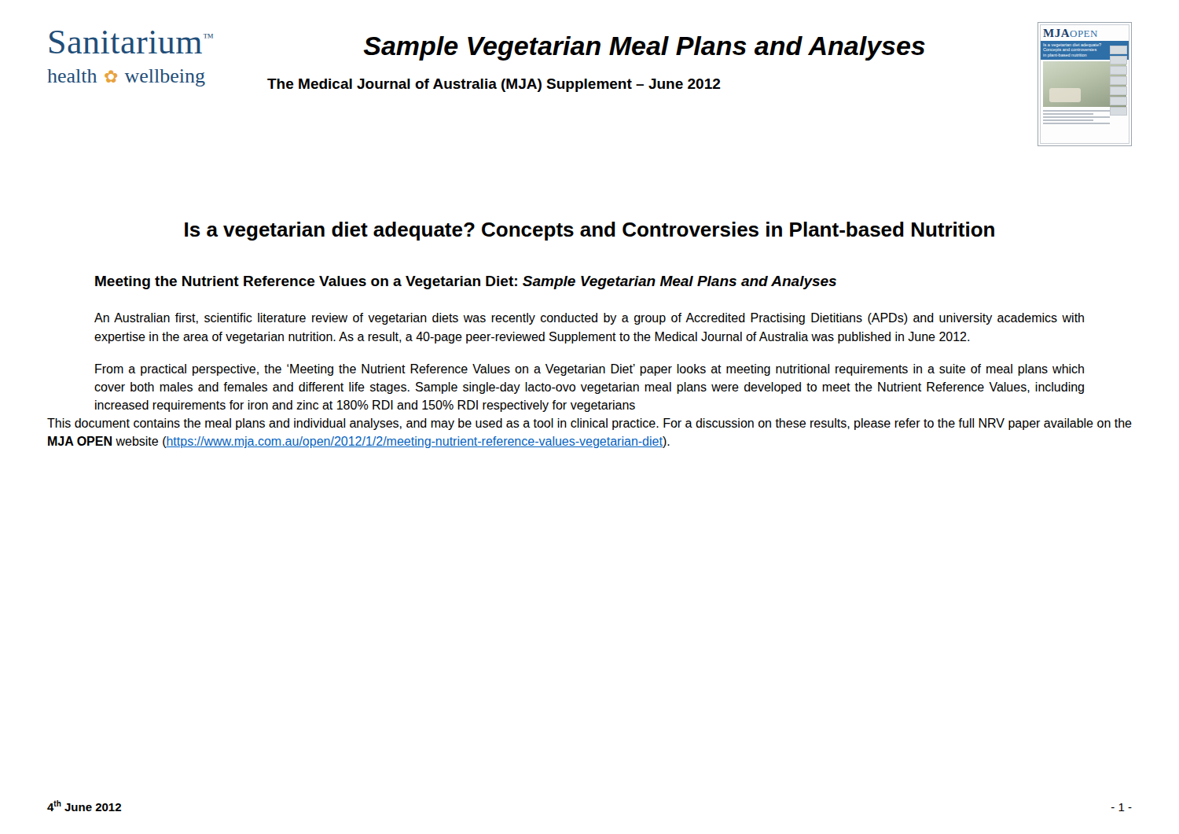Sanitarium™
health ✿ wellbeing
Sample Vegetarian Meal Plans and Analyses
The Medical Journal of Australia (MJA) Supplement – June 2012
MJAOPEN
Is a vegetarian diet adequate?
Concepts and controversies
in plant-based nutrition
Is a vegetarian diet adequate? Concepts and Controversies in Plant-based Nutrition
Meeting the Nutrient Reference Values on a Vegetarian Diet: Sample Vegetarian Meal Plans and Analyses
An Australian first, scientific literature review of vegetarian diets was recently conducted by a group of Accredited Practising Dietitians (APDs) and university academics with expertise in the area of vegetarian nutrition. As a result, a 40-page peer-reviewed Supplement to the Medical Journal of Australia was published in June 2012.
From a practical perspective, the ‘Meeting the Nutrient Reference Values on a Vegetarian Diet’ paper looks at meeting nutritional requirements in a suite of meal plans which cover both males and females and different life stages. Sample single-day lacto-ovo vegetarian meal plans were developed to meet the Nutrient Reference Values, including increased requirements for iron and zinc at 180% RDI and 150% RDI respectively for vegetarians
This document contains the meal plans and individual analyses, and may be used as a tool in clinical practice. For a discussion on these results, please refer to the full NRV paper available on the MJA OPEN website (https://www.mja.com.au/open/2012/1/2/meeting-nutrient-reference-values-vegetarian-diet).
4th June 2012
- 1 -